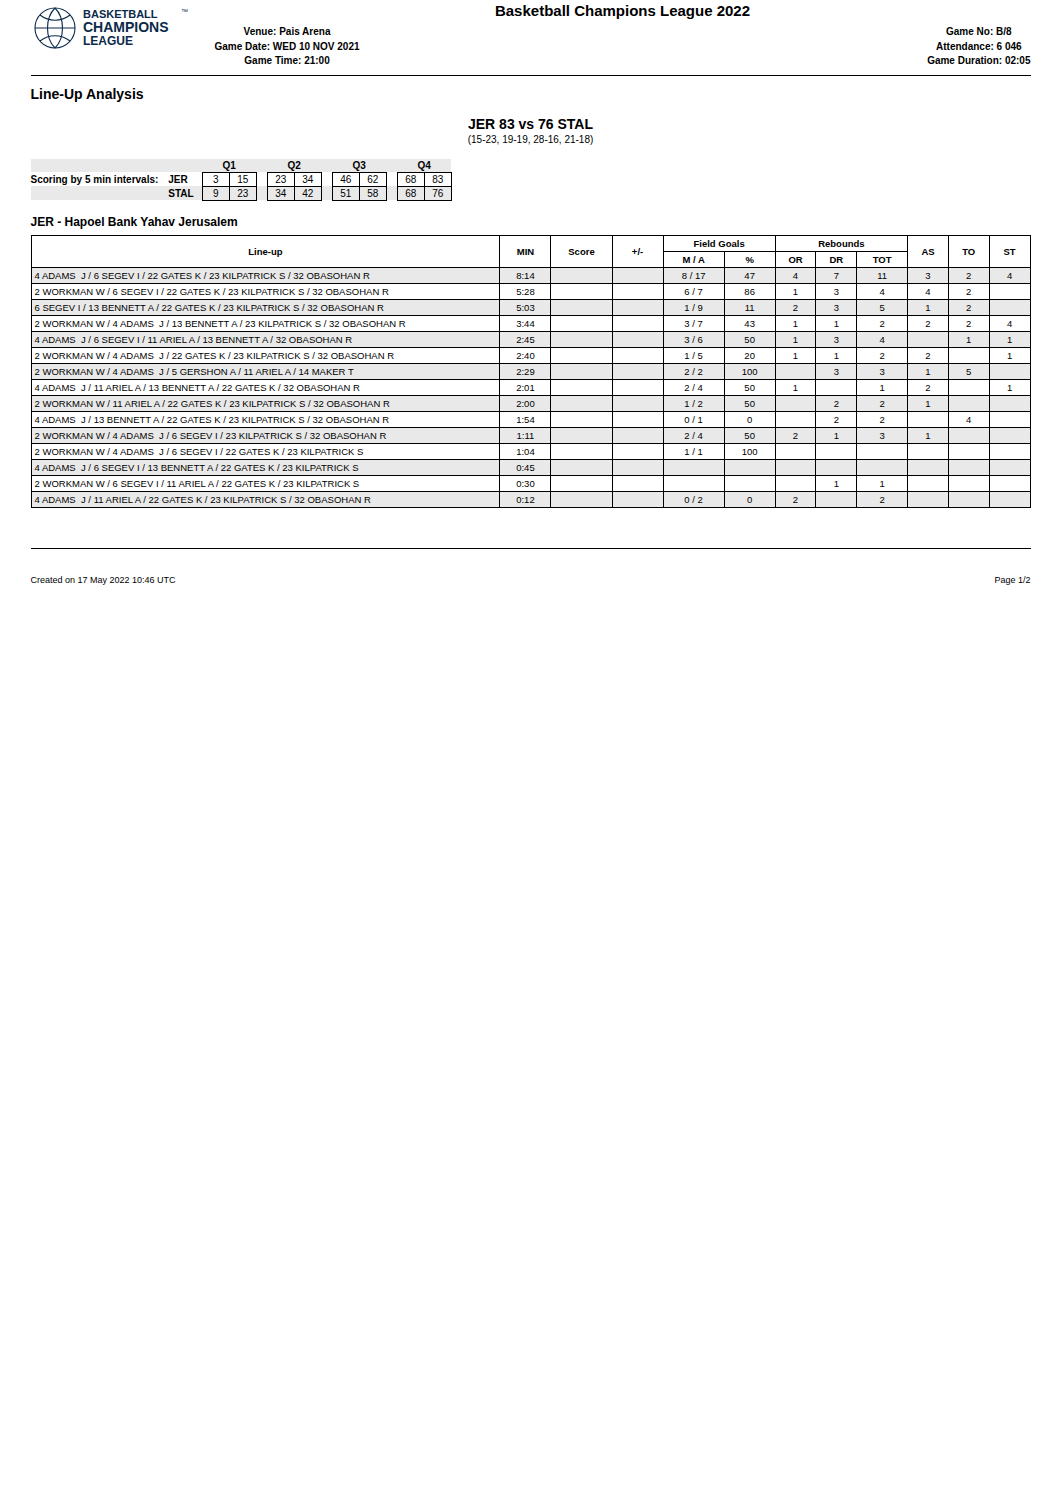BASKETBALL CHAMPIONS LEAGUE ™
Basketball Champions League 2022
Venue: Pais Arena
Game Date: WED 10 NOV 2021
Game Time: 21:00
Game No: B/8
Attendance: 6 046
Game Duration: 02:05
Line-Up Analysis
JER 83 vs 76 STAL
(15-23, 19-19, 28-16, 21-18)
| | | Q1 | | Q2 | | Q3 | | Q4 |
| Scoring by 5 min intervals: | JER | 3 | 15 | | 23 | 34 | | 46 | 62 | | 68 | 83 |
| | STAL | 9 | 23 | | 34 | 42 | | 51 | 58 | | 68 | 76 |
JER - Hapoel Bank Yahav Jerusalem
| Line-up | MIN | Score | +/- | Field Goals | Rebounds | AS | TO | ST |
| --- | --- | --- | --- | --- | --- | --- | --- | --- |
| M / A | % | OR | DR | TOT |
| 4 ADAMS J / 6 SEGEV I / 22 GATES K / 23 KILPATRICK S / 32 OBASOHAN R | 8:14 | | | 8 / 17 | 47 | 4 | 7 | 11 | 3 | 2 | 4 |
| 2 WORKMAN W / 6 SEGEV I / 22 GATES K / 23 KILPATRICK S / 32 OBASOHAN R | 5:28 | | | 6 / 7 | 86 | 1 | 3 | 4 | 4 | 2 | |
| 6 SEGEV I / 13 BENNETT A / 22 GATES K / 23 KILPATRICK S / 32 OBASOHAN R | 5:03 | | | 1 / 9 | 11 | 2 | 3 | 5 | 1 | 2 | |
| 2 WORKMAN W / 4 ADAMS J / 13 BENNETT A / 23 KILPATRICK S / 32 OBASOHAN R | 3:44 | | | 3 / 7 | 43 | 1 | 1 | 2 | 2 | 2 | 4 |
| 4 ADAMS J / 6 SEGEV I / 11 ARIEL A / 13 BENNETT A / 32 OBASOHAN R | 2:45 | | | 3 / 6 | 50 | 1 | 3 | 4 | | 1 | 1 |
| 2 WORKMAN W / 4 ADAMS J / 22 GATES K / 23 KILPATRICK S / 32 OBASOHAN R | 2:40 | | | 1 / 5 | 20 | 1 | 1 | 2 | 2 | | 1 |
| 2 WORKMAN W / 4 ADAMS J / 5 GERSHON A / 11 ARIEL A / 14 MAKER T | 2:29 | | | 2 / 2 | 100 | | 3 | 3 | 1 | 5 | |
| 4 ADAMS J / 11 ARIEL A / 13 BENNETT A / 22 GATES K / 32 OBASOHAN R | 2:01 | | | 2 / 4 | 50 | 1 | | 1 | 2 | | 1 |
| 2 WORKMAN W / 11 ARIEL A / 22 GATES K / 23 KILPATRICK S / 32 OBASOHAN R | 2:00 | | | 1 / 2 | 50 | | 2 | 2 | 1 | | |
| 4 ADAMS J / 13 BENNETT A / 22 GATES K / 23 KILPATRICK S / 32 OBASOHAN R | 1:54 | | | 0 / 1 | 0 | | 2 | 2 | | 4 | |
| 2 WORKMAN W / 4 ADAMS J / 6 SEGEV I / 23 KILPATRICK S / 32 OBASOHAN R | 1:11 | | | 2 / 4 | 50 | 2 | 1 | 3 | 1 | | |
| 2 WORKMAN W / 4 ADAMS J / 6 SEGEV I / 22 GATES K / 23 KILPATRICK S | 1:04 | | | 1 / 1 | 100 | | | | | | |
| 4 ADAMS J / 6 SEGEV I / 13 BENNETT A / 22 GATES K / 23 KILPATRICK S | 0:45 | | | | | | | | | | |
| 2 WORKMAN W / 6 SEGEV I / 11 ARIEL A / 22 GATES K / 23 KILPATRICK S | 0:30 | | | | | | 1 | 1 | | | |
| 4 ADAMS J / 11 ARIEL A / 22 GATES K / 23 KILPATRICK S / 32 OBASOHAN R | 0:12 | | | 0 / 2 | 0 | 2 | | 2 | | | |
Created on 17 May 2022 10:46 UTC
Page 1/2